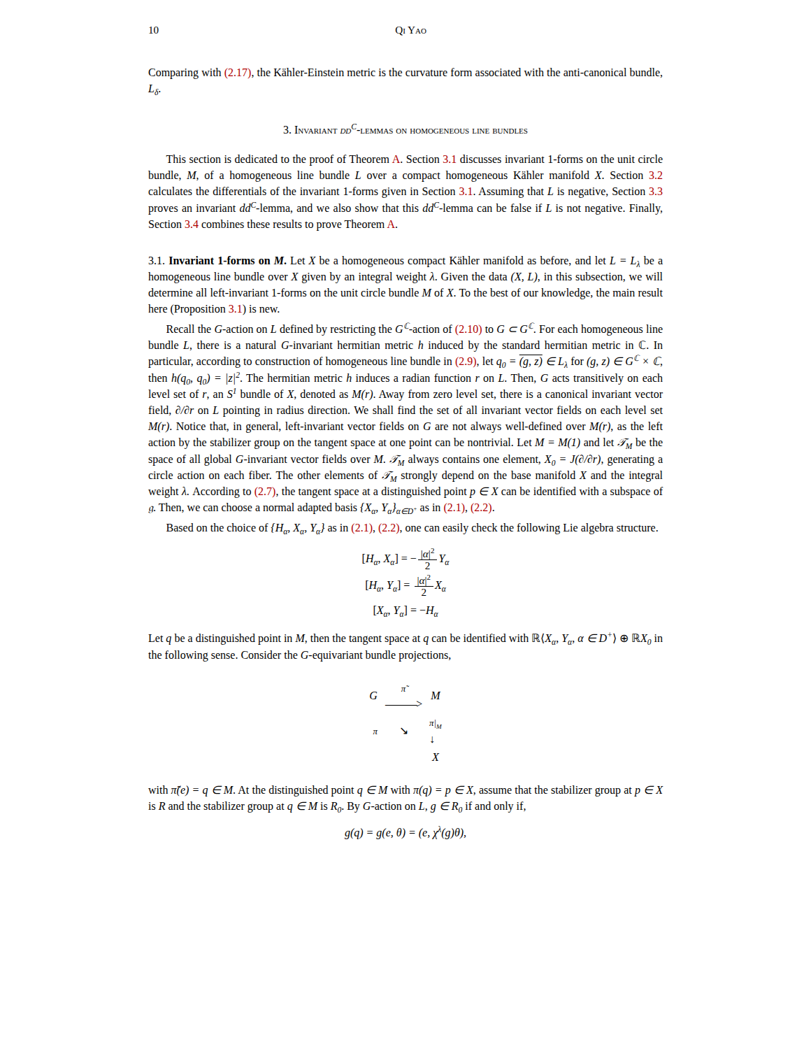10 Qi Yao
Comparing with (2.17), the Kähler-Einstein metric is the curvature form associated with the anti-canonical bundle, Lδ.
3. Invariant ddC-lemmas on homogeneous line bundles
This section is dedicated to the proof of Theorem A. Section 3.1 discusses invariant 1-forms on the unit circle bundle, M, of a homogeneous line bundle L over a compact homogeneous Kähler manifold X. Section 3.2 calculates the differentials of the invariant 1-forms given in Section 3.1. Assuming that L is negative, Section 3.3 proves an invariant ddC-lemma, and we also show that this ddC-lemma can be false if L is not negative. Finally, Section 3.4 combines these results to prove Theorem A.
3.1. Invariant 1-forms on M.
Let X be a homogeneous compact Kähler manifold as before, and let L = Lλ be a homogeneous line bundle over X given by an integral weight λ. Given the data (X, L), in this subsection, we will determine all left-invariant 1-forms on the unit circle bundle M of X. To the best of our knowledge, the main result here (Proposition 3.1) is new.
Recall the G-action on L defined by restricting the Gℂ-action of (2.10) to G ⊂ Gℂ. For each homogeneous line bundle L, there is a natural G-invariant hermitian metric h induced by the standard hermitian metric in ℂ. In particular, according to construction of homogeneous line bundle in (2.9), let q0 = (g, z) ∈ Lλ for (g, z) ∈ Gℂ × ℂ, then h(q0, q0) = |z|2. The hermitian metric h induces a radian function r on L. Then, G acts transitively on each level set of r, an S1 bundle of X, denoted as M(r). Away from zero level set, there is a canonical invariant vector field, ∂/∂r on L pointing in radius direction. We shall find the set of all invariant vector fields on each level set M(r). Notice that, in general, left-invariant vector fields on G are not always well-defined over M(r), as the left action by the stabilizer group on the tangent space at one point can be nontrivial. Let M = M(1) and let 𝒯M be the space of all global G-invariant vector fields over M. 𝒯M always contains one element, X0 = J(∂/∂r), generating a circle action on each fiber. The other elements of 𝒯M strongly depend on the base manifold X and the integral weight λ. According to (2.7), the tangent space at a distinguished point p ∈ X can be identified with a subspace of 𝔤. Then, we can choose a normal adapted basis {Xα, Yα}α∈D+ as in (2.1), (2.2).
Based on the choice of {Hα, Xα, Yα} as in (2.1), (2.2), one can easily check the following Lie algebra structure.
[Hα, Xα] = −|α|22 Yα [Hα, Yα] = |α|22 Xα [Xα, Yα] = −Hα
Let q be a distinguished point in M, then the tangent space at q can be identified with ℝ⟨Xα, Yα, α ∈ D+⟩ ⊕ ℝX0 in the following sense. Consider the G-equivariant bundle projections,
| G | π̃ ———> | M |
| π | ↘ | π/ M ↓ |
| | | X |
with π̃(e) = q ∈ M. At the distinguished point q ∈ M with π(q) = p ∈ X, assume that the stabilizer group at p ∈ X is R and the stabilizer group at q ∈ M is R0. By G-action on L, g ∈ R0 if and only if,
g(q) = g(e, θ) = (e, χλ(g)θ),